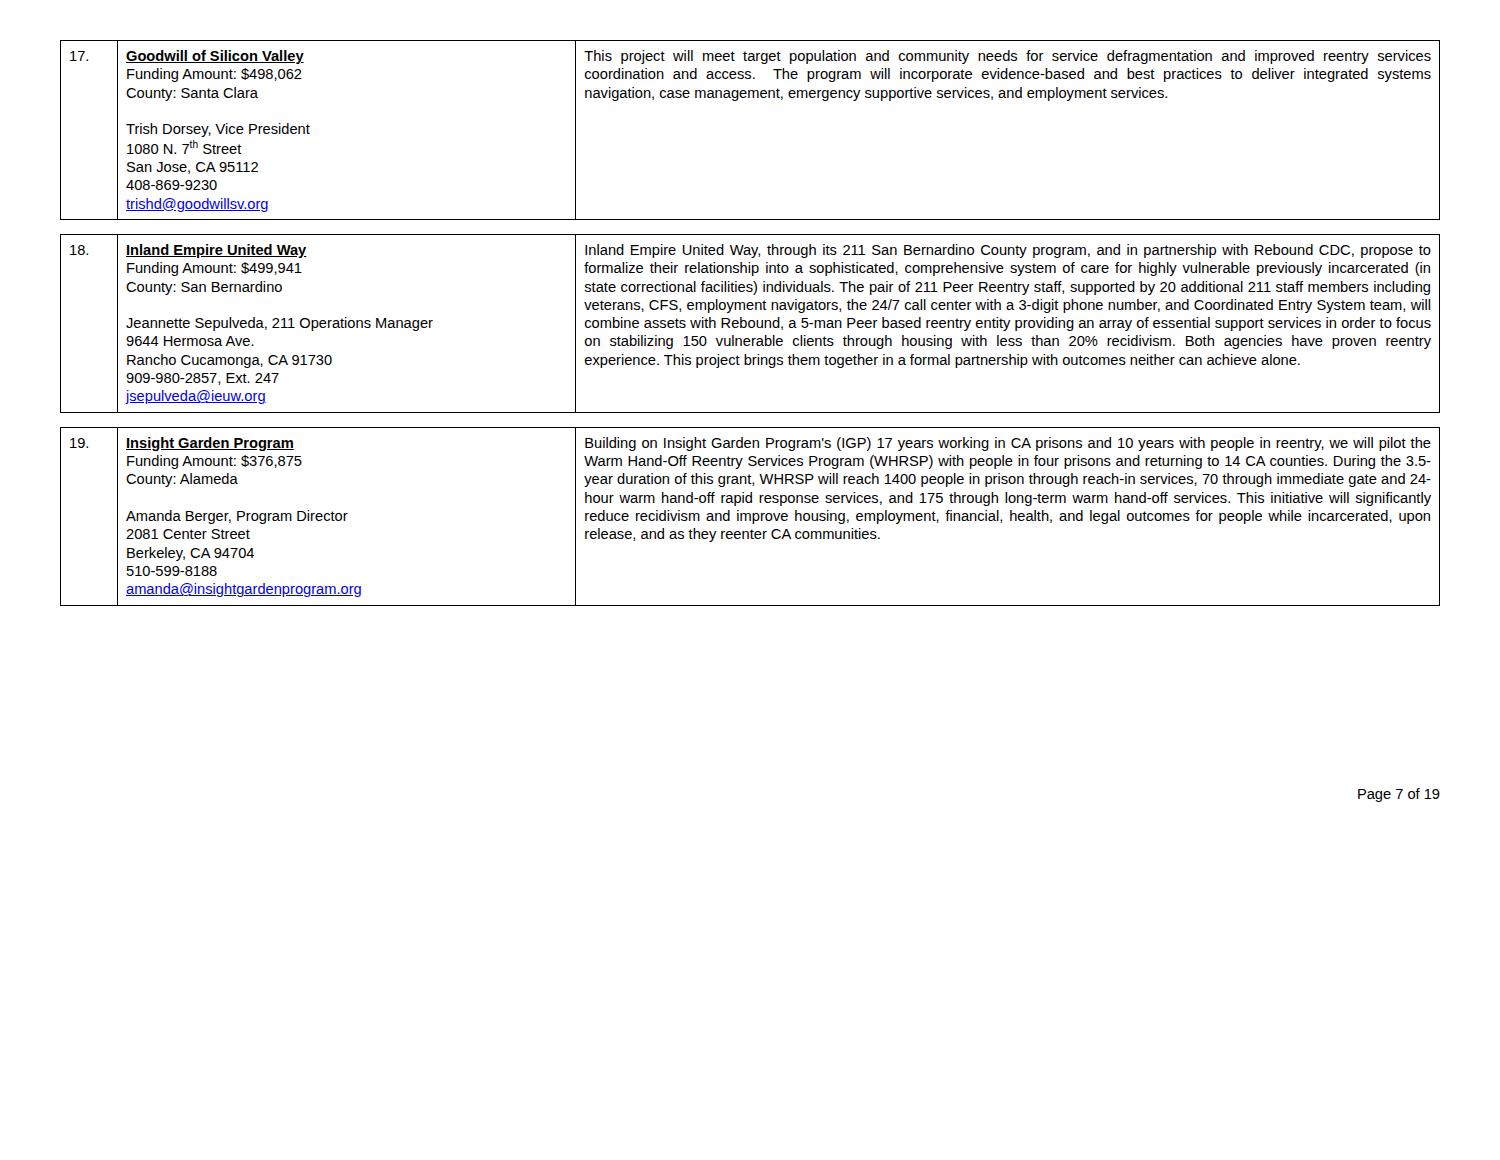| 17. | Goodwill of Silicon Valley Funding Amount: $498,062 County: Santa Clara Trish Dorsey, Vice President 1080 N. 7 th Street San Jose, CA 95112 408-869-9230 trishd@goodwillsv.org | This project will meet target population and community needs for service defragmentation and improved reentry services coordination and access. The program will incorporate evidence-based and best practices to deliver integrated systems navigation, case management, emergency supportive services, and employment services. |
| 18. | Inland Empire United Way Funding Amount: $499,941 County: San Bernardino Jeannette Sepulveda, 211 Operations Manager 9644 Hermosa Ave. Rancho Cucamonga, CA 91730 909-980-2857, Ext. 247 jsepulveda@ieuw.org | Inland Empire United Way, through its 211 San Bernardino County program, and in partnership with Rebound CDC, propose to formalize their relationship into a sophisticated, comprehensive system of care for highly vulnerable previously incarcerated (in state correctional facilities) individuals. The pair of 211 Peer Reentry staff, supported by 20 additional 211 staff members including veterans, CFS, employment navigators, the 24/7 call center with a 3-digit phone number, and Coordinated Entry System team, will combine assets with Rebound, a 5-man Peer based reentry entity providing an array of essential support services in order to focus on stabilizing 150 vulnerable clients through housing with less than 20% recidivism. Both agencies have proven reentry experience. This project brings them together in a formal partnership with outcomes neither can achieve alone. |
| 19. | Insight Garden Program Funding Amount: $376,875 County: Alameda Amanda Berger, Program Director 2081 Center Street Berkeley, CA 94704 510-599-8188 amanda@insightgardenprogram.org | Building on Insight Garden Program's (IGP) 17 years working in CA prisons and 10 years with people in reentry, we will pilot the Warm Hand-Off Reentry Services Program (WHRSP) with people in four prisons and returning to 14 CA counties. During the 3.5-year duration of this grant, WHRSP will reach 1400 people in prison through reach-in services, 70 through immediate gate and 24-hour warm hand-off rapid response services, and 175 through long-term warm hand-off services. This initiative will significantly reduce recidivism and improve housing, employment, financial, health, and legal outcomes for people while incarcerated, upon release, and as they reenter CA communities. |
Page 7 of 19